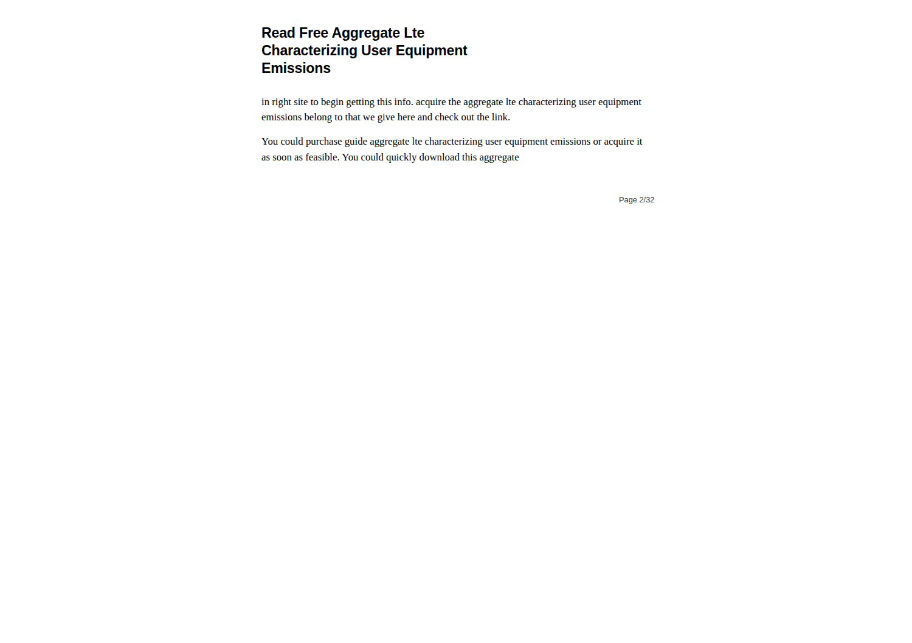Read Free Aggregate Lte Characterizing User Equipment Emissions
in right site to begin getting this info. acquire the aggregate lte characterizing user equipment emissions belong to that we give here and check out the link.
You could purchase guide aggregate lte characterizing user equipment emissions or acquire it as soon as feasible. You could quickly download this aggregate
Page 2/32